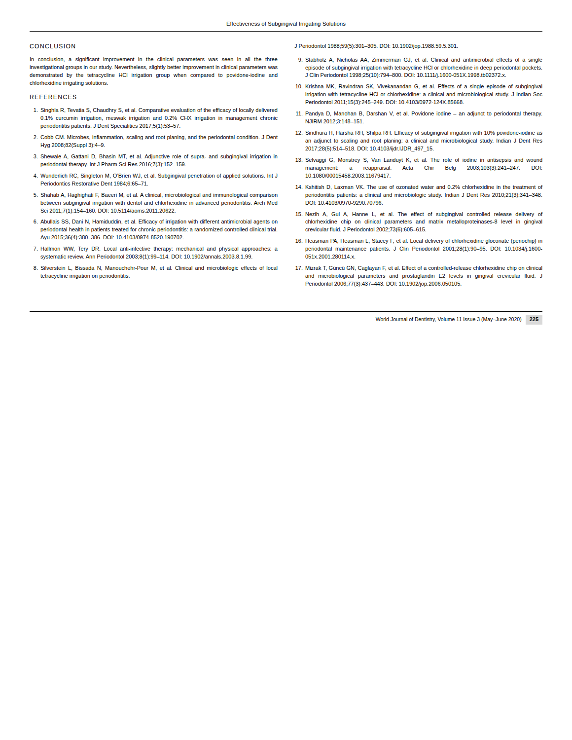Effectiveness of Subgingival Irrigating Solutions
Conclusion
In conclusion, a significant improvement in the clinical parameters was seen in all the three investigational groups in our study. Nevertheless, slightly better improvement in clinical parameters was demonstrated by the tetracycline HCl irrigation group when compared to povidone-iodine and chlorhexidine irrigating solutions.
References
Singhla R, Tevatia S, Chaudhry S, et al. Comparative evaluation of the efficacy of locally delivered 0.1% curcumin irrigation, meswak irrigation and 0.2% CHX irrigation in management chronic periodontitis patients. J Dent Specialities 2017;5(1):53–57.
Cobb CM. Microbes, inflammation, scaling and root planing, and the periodontal condition. J Dent Hyg 2008;82(Suppl 3):4–9.
Shewale A, Gattani D, Bhasin MT, et al. Adjunctive role of supra- and subgingival irrigation in periodontal therapy. Int J Pharm Sci Res 2016;7(3):152–159.
Wunderlich RC, Singleton M, O’Brien WJ, et al. Subgingival penetration of applied solutions. Int J Periodontics Restorative Dent 1984;6:65–71.
Shahab A, Haghighati F, Baeeri M, et al. A clinical, microbiological and immunological comparison between subgingival irrigation with dentol and chlorhexidine in advanced periodontitis. Arch Med Sci 2011;7(1):154–160. DOI: 10.5114/aoms.2011.20622.
Abullais SS, Dani N, Hamiduddin, et al. Efficacy of irrigation with different antimicrobial agents on periodontal health in patients treated for chronic periodontitis: a randomized controlled clinical trial. Ayu 2015;36(4):380–386. DOI: 10.4103/0974-8520.190702.
Hallmon WW, Tery DR. Local anti-infective therapy: mechanical and physical approaches: a systematic review. Ann Periodontol 2003;8(1):99–114. DOI: 10.1902/annals.2003.8.1.99.
Silverstein L, Bissada N, Manouchehr-Pour M, et al. Clinical and microbiologic effects of local tetracycline irrigation on periodontitis.
J Periodontol 1988;59(5):301–305. DOI: 10.1902/jop.1988.59.5.301.
Stabholz A, Nicholas AA, Zimmerman GJ, et al. Clinical and antimicrobial effects of a single episode of subgingival irrigation with tetracycline HCl or chlorhexidine in deep periodontal pockets. J Clin Periodontol 1998;25(10):794–800. DOI: 10.1111/j.1600-051X.1998.tb02372.x.
Krishna MK, Ravindran SK, Vivekanandan G, et al. Effects of a single episode of subgingival irrigation with tetracycline HCl or chlorhexidine: a clinical and microbiological study. J Indian Soc Periodontol 2011;15(3):245–249. DOI: 10.4103/0972-124X.85668.
Pandya D, Manohan B, Darshan V, et al. Povidone iodine – an adjunct to periodontal therapy. NJIRM 2012;3:148–151.
Sindhura H, Harsha RH, Shilpa RH. Efficacy of subgingival irrigation with 10% povidone-iodine as an adjunct to scaling and root planing: a clinical and microbiological study. Indian J Dent Res 2017;28(5):514–518. DOI: 10.4103/ijdr.IJDR_497_15.
Selvaggi G, Monstrey S, Van Landuyt K, et al. The role of iodine in antisepsis and wound management: a reappraisal. Acta Chir Belg 2003;103(3):241–247. DOI: 10.1080/00015458.2003.11679417.
Kshitish D, Laxman VK. The use of ozonated water and 0.2% chlorhexidine in the treatment of periodontitis patients: a clinical and microbiologic study. Indian J Dent Res 2010;21(3):341–348. DOI: 10.4103/0970-9290.70796.
Nezih A, Gul A, Hanne L, et al. The effect of subgingival controlled release delivery of chlorhexidine chip on clinical parameters and matrix metalloproteinases-8 level in gingival crevicular fluid. J Periodontol 2002;73(6):605–615.
Heasman PA, Heasman L, Stacey F, et al. Local delivery of chlorhexidine gloconate (periochip) in periodontal maintenance patients. J Clin Periodontol 2001;28(1):90–95. DOI: 10.1034/j.1600-051x.2001.280114.x.
Mizrak T, Güncü GN, Caglayan F, et al. Effect of a controlled-release chlorhexidine chip on clinical and microbiological parameters and prostaglandin E2 levels in gingival crevicular fluid. J Periodontol 2006;77(3):437–443. DOI: 10.1902/jop.2006.050105.
World Journal of Dentistry, Volume 11 Issue 3 (May–June 2020)225